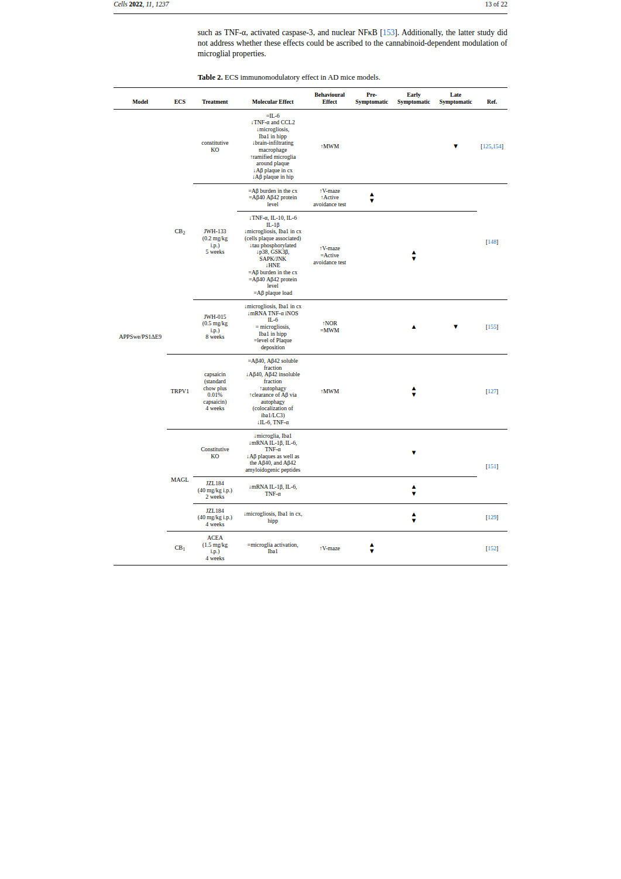Cells 2022, 11, 1237
13 of 22
such as TNF-α, activated caspase-3, and nuclear NFκB [153]. Additionally, the latter study did not address whether these effects could be ascribed to the cannabinoid-dependent modulation of microglial properties.
Table 2. ECS immunomodulatory effect in AD mice models.
| Model | ECS | Treatment | Molecular Effect | Behavioural Effect | Pre- Symptomatic | Early Symptomatic | Late Symptomatic | Ref. |
| --- | --- | --- | --- | --- | --- | --- | --- | --- |
| APPSwe/PS1ΔE9 | CB 2 | constitutive KO | =IL-6 ↓TNF-α and CCL2 ↓microgliosis, Iba1 in hipp ↓brain-infiltrating macrophage ↑ramified microglia around plaque ↓Aβ plaque in cx ↓Aβ plaque in hip | ↑MWM | | | ▼ | [ 125 , 154 ] |
| JWH-133 (0.2 mg/kg i.p.) 5 weeks | =Aβ burden in the cx =Aβ40 Aβ42 protein level | ↑V-maze ↑Active avoidance test | ▲ ▼ | | | [ 148 ] |
| ↓TNF-α, IL-10, IL-6 IL-1β ↓microgliosis, Iba1 in cx (cells plaque associated) ↓tau phosphorylated ↓p38, GSK3β, SAPK/JNK ↓HNE =Aβ burden in the cx =Aβ40 Aβ42 protein level =Aβ plaque load | ↑V-maze =Active avoidance test | | ▲ ▼ | |
| JWH-015 (0.5 mg/kg i.p.) 8 weeks | ↓microgliosis, Iba1 in cx ↓mRNA TNF-α iNOS IL-6 = microgliosis, Iba1 in hipp =level of Plaque deposition | ↑NOR =MWM | | ▲ | ▼ | [ 155 ] |
| TRPV1 | capsaicin (standard chow plus 0.01% capsaicin) 4 weeks | =Aβ40, Aβ42 soluble fraction ↓Aβ40, Aβ42 insoluble fraction ↑autophagy ↑clearance of Aβ via autophagy (colocalization of iba1/LC3) ↓IL-6, TNF-α | ↑MWM | | ▲ ▼ | | [ 127 ] |
| MAGL | Constitutive KO | ↓microglia, Iba1 ↓mRNA IL-1β, IL-6, TNF-α ↓Aβ plaques as well as the Aβ40, and Aβ42 amyloidogenic peptides | | | ▼ | | [ 151 ] |
| JZL184 (40 mg/kg i.p.) 2 weeks | ↓mRNA IL-1β, IL-6, TNF-α | | | ▲ ▼ | |
| JZL184 (40 mg/kg i.p.) 4 weeks | ↓microgliosis, Iba1 in cx, hipp | | | ▲ ▼ | | [ 129 ] |
| CB 1 | ACEA (1.5 mg/kg i.p.) 4 weeks | =microglia activation, Iba1 | ↑V-maze | ▲ ▼ | | | [ 152 ] |